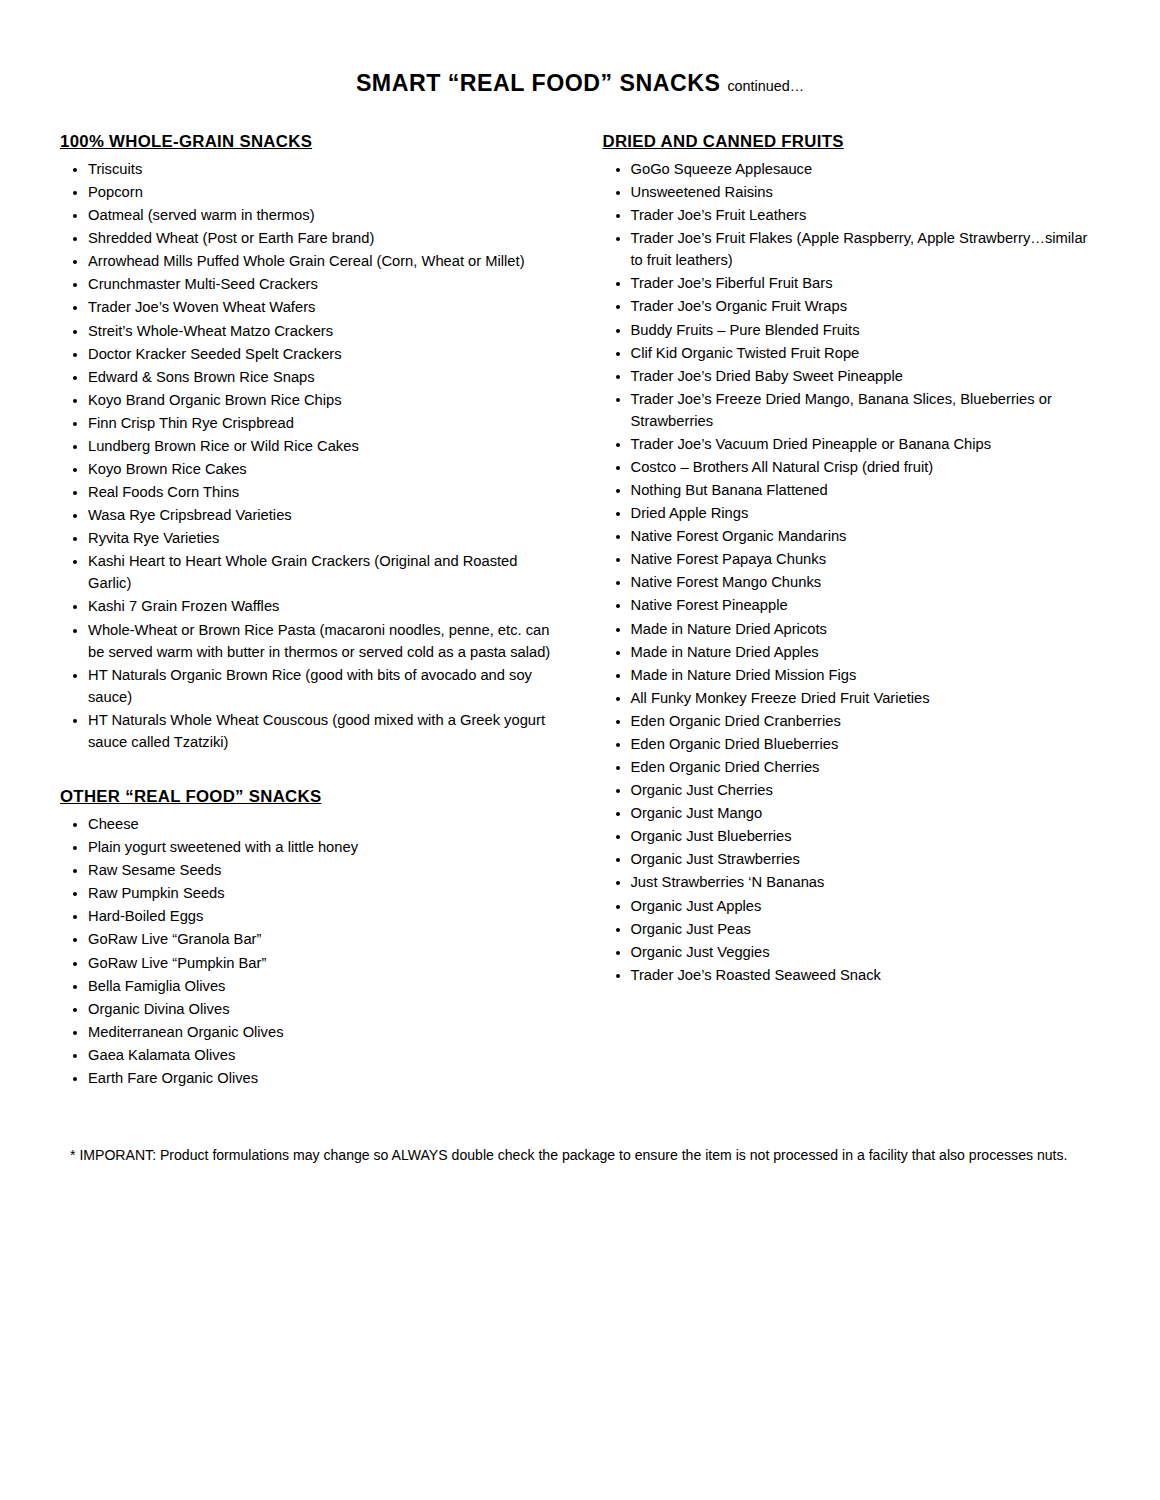SMART “REAL FOOD” SNACKS continued…
100% WHOLE-GRAIN SNACKS
Triscuits
Popcorn
Oatmeal (served warm in thermos)
Shredded Wheat (Post or Earth Fare brand)
Arrowhead Mills Puffed Whole Grain Cereal (Corn, Wheat or Millet)
Crunchmaster Multi-Seed Crackers
Trader Joe’s Woven Wheat Wafers
Streit’s Whole-Wheat Matzo Crackers
Doctor Kracker Seeded Spelt Crackers
Edward & Sons Brown Rice Snaps
Koyo Brand Organic Brown Rice Chips
Finn Crisp Thin Rye Crispbread
Lundberg Brown Rice or Wild Rice Cakes
Koyo Brown Rice Cakes
Real Foods Corn Thins
Wasa Rye Cripsbread Varieties
Ryvita Rye Varieties
Kashi Heart to Heart Whole Grain Crackers (Original and Roasted Garlic)
Kashi 7 Grain Frozen Waffles
Whole-Wheat or Brown Rice Pasta (macaroni noodles, penne, etc. can be served warm with butter in thermos or served cold as a pasta salad)
HT Naturals Organic Brown Rice (good with bits of avocado and soy sauce)
HT Naturals Whole Wheat Couscous (good mixed with a Greek yogurt sauce called Tzatziki)
OTHER “REAL FOOD” SNACKS
Cheese
Plain yogurt sweetened with a little honey
Raw Sesame Seeds
Raw Pumpkin Seeds
Hard-Boiled Eggs
GoRaw Live “Granola Bar”
GoRaw Live “Pumpkin Bar”
Bella Famiglia Olives
Organic Divina Olives
Mediterranean Organic Olives
Gaea Kalamata Olives
Earth Fare Organic Olives
DRIED AND CANNED FRUITS
GoGo Squeeze Applesauce
Unsweetened Raisins
Trader Joe’s Fruit Leathers
Trader Joe’s Fruit Flakes (Apple Raspberry, Apple Strawberry…similar to fruit leathers)
Trader Joe’s Fiberful Fruit Bars
Trader Joe’s Organic Fruit Wraps
Buddy Fruits – Pure Blended Fruits
Clif Kid Organic Twisted Fruit Rope
Trader Joe’s Dried Baby Sweet Pineapple
Trader Joe’s Freeze Dried Mango, Banana Slices, Blueberries or Strawberries
Trader Joe’s Vacuum Dried Pineapple or Banana Chips
Costco – Brothers All Natural Crisp (dried fruit)
Nothing But Banana Flattened
Dried Apple Rings
Native Forest Organic Mandarins
Native Forest Papaya Chunks
Native Forest Mango Chunks
Native Forest Pineapple
Made in Nature Dried Apricots
Made in Nature Dried Apples
Made in Nature Dried Mission Figs
All Funky Monkey Freeze Dried Fruit Varieties
Eden Organic Dried Cranberries
Eden Organic Dried Blueberries
Eden Organic Dried Cherries
Organic Just Cherries
Organic Just Mango
Organic Just Blueberries
Organic Just Strawberries
Just Strawberries ‘N Bananas
Organic Just Apples
Organic Just Peas
Organic Just Veggies
Trader Joe’s Roasted Seaweed Snack
* IMPORANT: Product formulations may change so ALWAYS double check the package to ensure the item is not processed in a facility that also processes nuts.